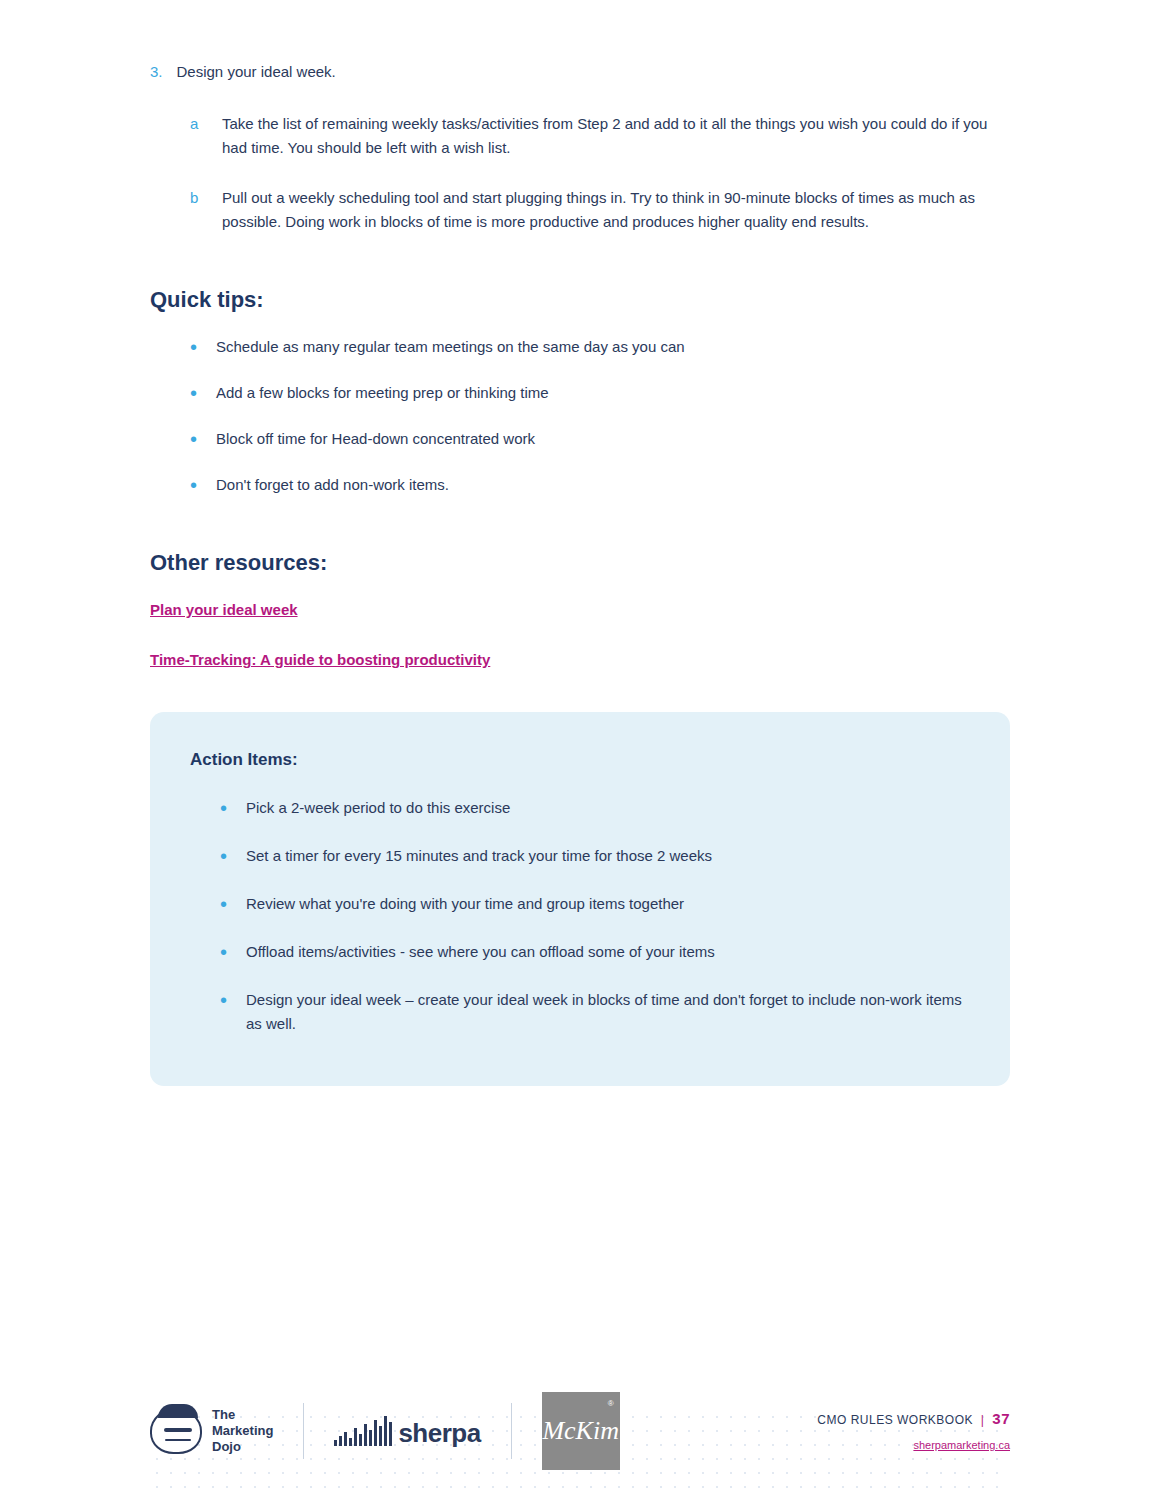3. Design your ideal week.
a Take the list of remaining weekly tasks/activities from Step 2 and add to it all the things you wish you could do if you had time. You should be left with a wish list.
b Pull out a weekly scheduling tool and start plugging things in. Try to think in 90-minute blocks of times as much as possible. Doing work in blocks of time is more productive and produces higher quality end results.
Quick tips:
Schedule as many regular team meetings on the same day as you can
Add a few blocks for meeting prep or thinking time
Block off time for Head-down concentrated work
Don't forget to add non-work items.
Other resources:
Plan your ideal week Time-Tracking: A guide to boosting productivity
Action Items:
Pick a 2-week period to do this exercise
Set a timer for every 15 minutes and track your time for those 2 weeks
Review what you're doing with your time and group items together
Offload items/activities - see where you can offload some of your items
Design your ideal week – create your ideal week in blocks of time and don't forget to include non-work items as well.
The
Marketing
Dojo
sherpa
McKim
CMO RULES WORKBOOK | 37
sherpamarketing.ca